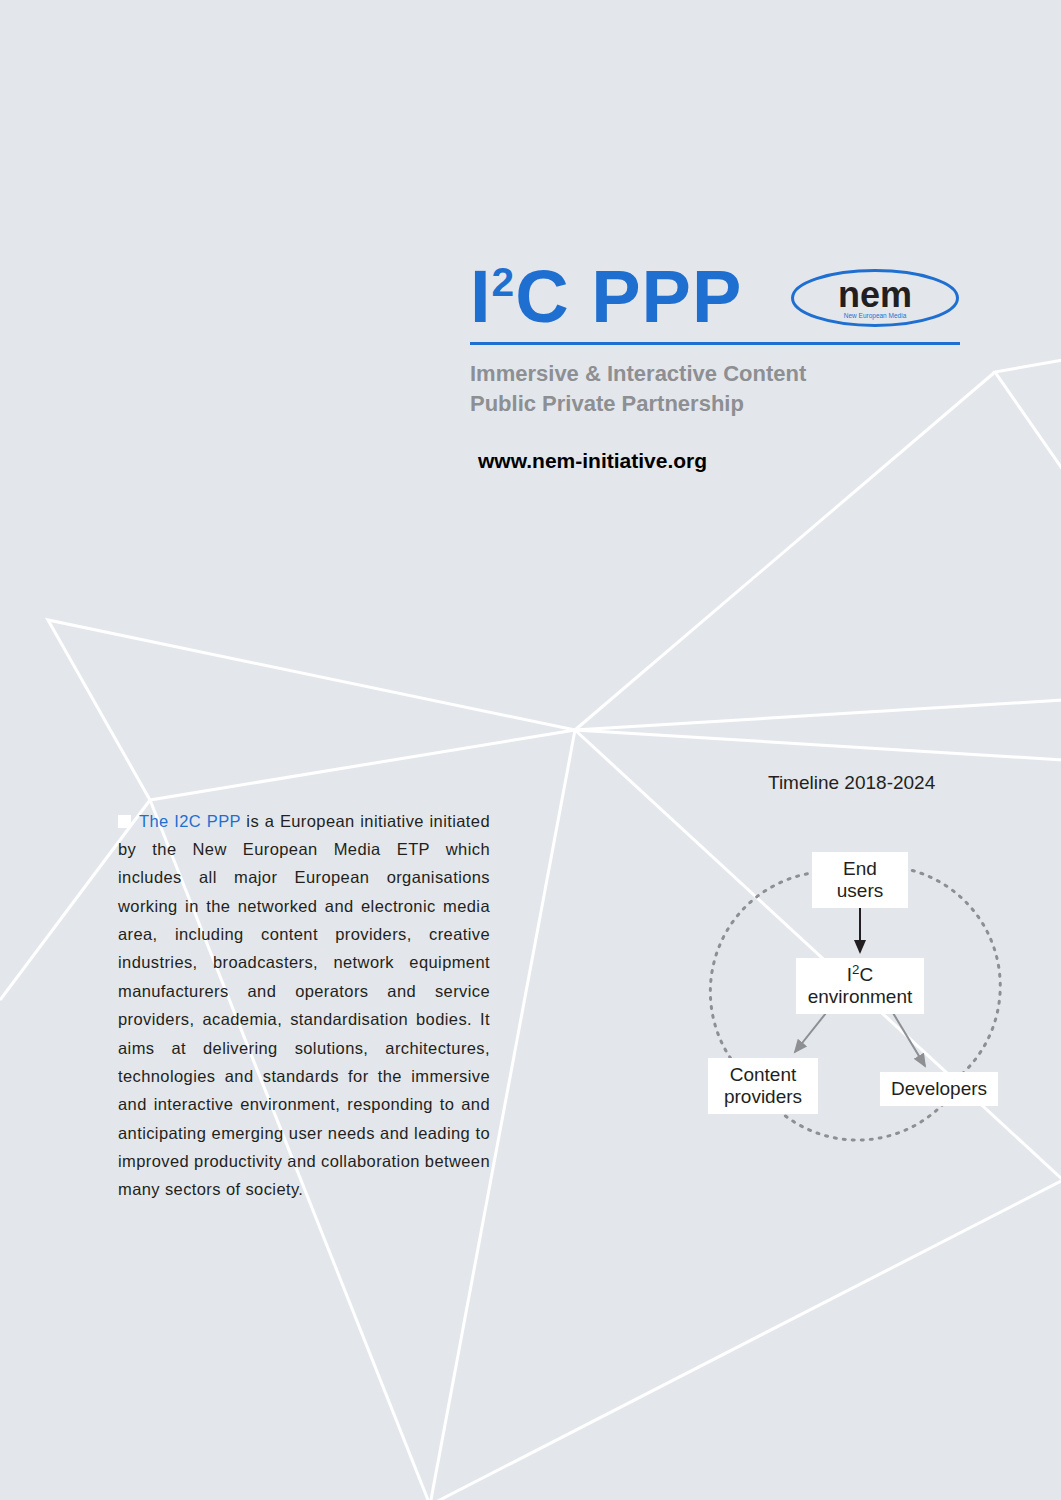I2C PPP
nem New European Media
Immersive & Interactive Content
Public Private Partnership
www.nem-initiative.org
The I2C PPP is a European initiative initiated by the New European Media ETP which includes all major European organisations working in the networked and electronic media area, including content providers, creative industries, broadcasters, network equipment manufacturers and operators and service providers, academia, standardisation bodies. It aims at delivering solutions, architectures, technologies and standards for the immersive and interactive environment, responding to and anticipating emerging user needs and leading to improved productivity and collaboration between many sectors of society.
Timeline 2018-2024
End
users
I2C
environment
Content
providers
Developers